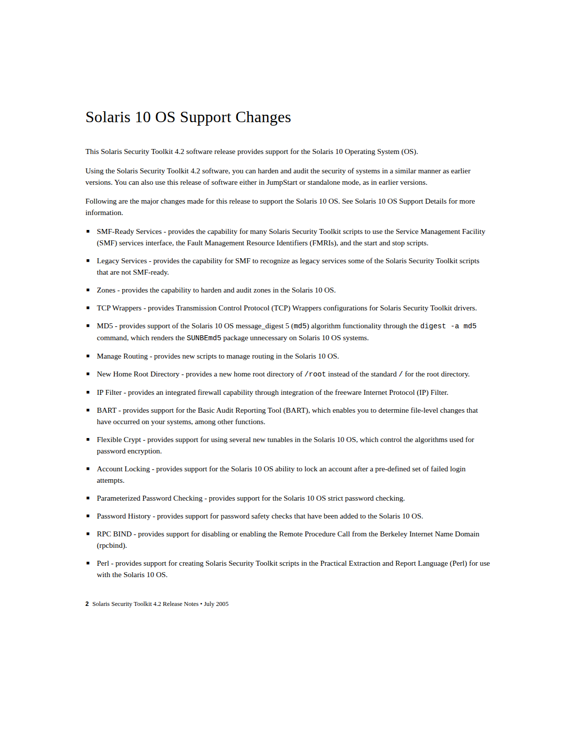Solaris 10 OS Support Changes
This Solaris Security Toolkit 4.2 software release provides support for the Solaris 10 Operating System (OS).
Using the Solaris Security Toolkit 4.2 software, you can harden and audit the security of systems in a similar manner as earlier versions. You can also use this release of software either in JumpStart or standalone mode, as in earlier versions.
Following are the major changes made for this release to support the Solaris 10 OS. See Solaris 10 OS Support Details for more information.
SMF-Ready Services - provides the capability for many Solaris Security Toolkit scripts to use the Service Management Facility (SMF) services interface, the Fault Management Resource Identifiers (FMRIs), and the start and stop scripts.
Legacy Services - provides the capability for SMF to recognize as legacy services some of the Solaris Security Toolkit scripts that are not SMF-ready.
Zones - provides the capability to harden and audit zones in the Solaris 10 OS.
TCP Wrappers - provides Transmission Control Protocol (TCP) Wrappers configurations for Solaris Security Toolkit drivers.
MD5 - provides support of the Solaris 10 OS message_digest 5 (md5) algorithm functionality through the digest -a md5 command, which renders the SUNBEmd5 package unnecessary on Solaris 10 OS systems.
Manage Routing - provides new scripts to manage routing in the Solaris 10 OS.
New Home Root Directory - provides a new home root directory of /root instead of the standard / for the root directory.
IP Filter - provides an integrated firewall capability through integration of the freeware Internet Protocol (IP) Filter.
BART - provides support for the Basic Audit Reporting Tool (BART), which enables you to determine file-level changes that have occurred on your systems, among other functions.
Flexible Crypt - provides support for using several new tunables in the Solaris 10 OS, which control the algorithms used for password encryption.
Account Locking - provides support for the Solaris 10 OS ability to lock an account after a pre-defined set of failed login attempts.
Parameterized Password Checking - provides support for the Solaris 10 OS strict password checking.
Password History - provides support for password safety checks that have been added to the Solaris 10 OS.
RPC BIND - provides support for disabling or enabling the Remote Procedure Call from the Berkeley Internet Name Domain (rpcbind).
Perl - provides support for creating Solaris Security Toolkit scripts in the Practical Extraction and Report Language (Perl) for use with the Solaris 10 OS.
2 Solaris Security Toolkit 4.2 Release Notes • July 2005